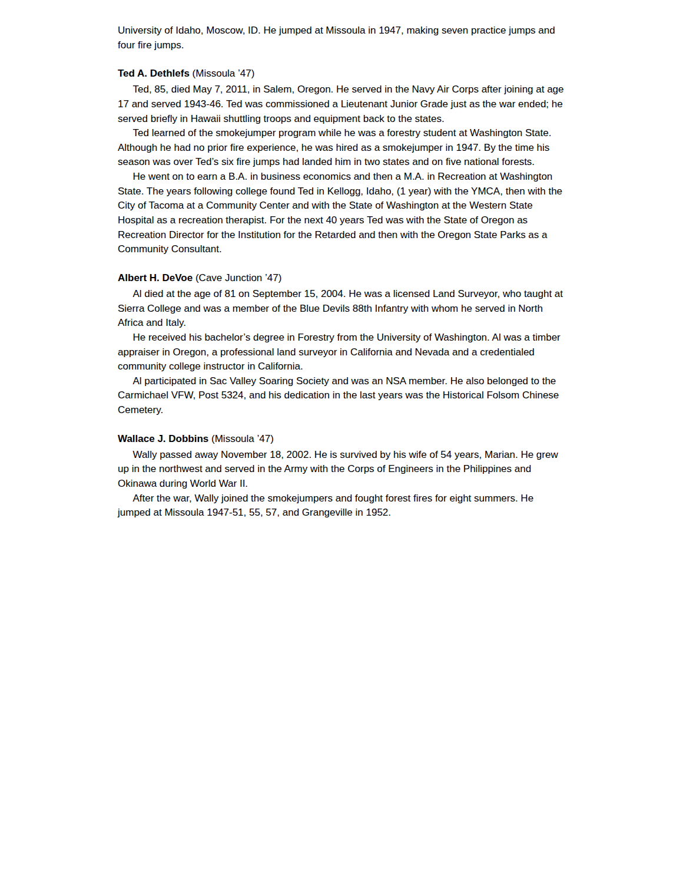University of Idaho, Moscow, ID. He jumped at Missoula in 1947, making seven practice jumps and four fire jumps.
Ted A. Dethlefs (Missoula ’47)
Ted, 85, died May 7, 2011, in Salem, Oregon. He served in the Navy Air Corps after joining at age 17 and served 1943-46. Ted was commissioned a Lieutenant Junior Grade just as the war ended; he served briefly in Hawaii shuttling troops and equipment back to the states.
Ted learned of the smokejumper program while he was a forestry student at Washington State. Although he had no prior fire experience, he was hired as a smokejumper in 1947. By the time his season was over Ted’s six fire jumps had landed him in two states and on five national forests.
He went on to earn a B.A. in business economics and then a M.A. in Recreation at Washington State. The years following college found Ted in Kellogg, Idaho, (1 year) with the YMCA, then with the City of Tacoma at a Community Center and with the State of Washington at the Western State Hospital as a recreation therapist. For the next 40 years Ted was with the State of Oregon as Recreation Director for the Institution for the Retarded and then with the Oregon State Parks as a Community Consultant.
Albert H. DeVoe (Cave Junction ’47)
Al died at the age of 81 on September 15, 2004. He was a licensed Land Surveyor, who taught at Sierra College and was a member of the Blue Devils 88th Infantry with whom he served in North Africa and Italy.
He received his bachelor’s degree in Forestry from the University of Washington. Al was a timber appraiser in Oregon, a professional land surveyor in California and Nevada and a credentialed community college instructor in California.
Al participated in Sac Valley Soaring Society and was an NSA member. He also belonged to the Carmichael VFW, Post 5324, and his dedication in the last years was the Historical Folsom Chinese Cemetery.
Wallace J. Dobbins (Missoula ’47)
Wally passed away November 18, 2002. He is survived by his wife of 54 years, Marian. He grew up in the northwest and served in the Army with the Corps of Engineers in the Philippines and Okinawa during World War II.
After the war, Wally joined the smokejumpers and fought forest fires for eight summers. He jumped at Missoula 1947-51, 55, 57, and Grangeville in 1952.